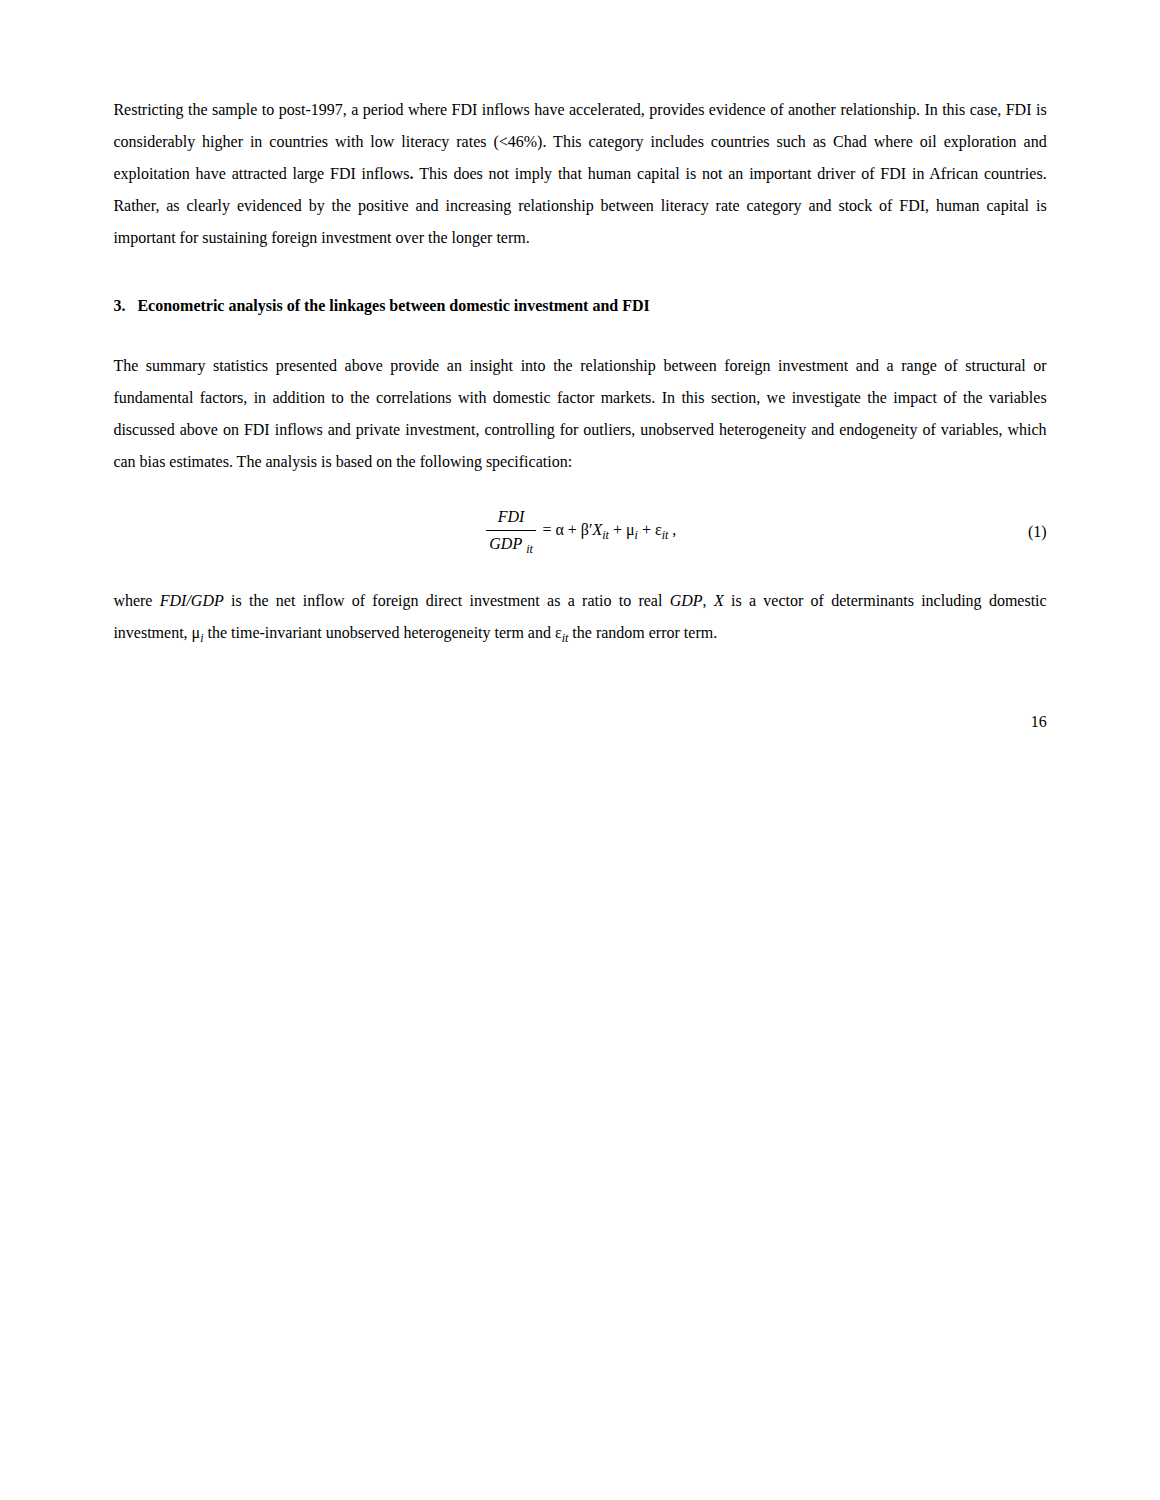Restricting the sample to post-1997, a period where FDI inflows have accelerated, provides evidence of another relationship. In this case, FDI is considerably higher in countries with low literacy rates (<46%). This category includes countries such as Chad where oil exploration and exploitation have attracted large FDI inflows. This does not imply that human capital is not an important driver of FDI in African countries. Rather, as clearly evidenced by the positive and increasing relationship between literacy rate category and stock of FDI, human capital is important for sustaining foreign investment over the longer term.
3. Econometric analysis of the linkages between domestic investment and FDI
The summary statistics presented above provide an insight into the relationship between foreign investment and a range of structural or fundamental factors, in addition to the correlations with domestic factor markets. In this section, we investigate the impact of the variables discussed above on FDI inflows and private investment, controlling for outliers, unobserved heterogeneity and endogeneity of variables, which can bias estimates. The analysis is based on the following specification:
FDI GDP it = α + β′Xit + μi + εit , (1)
where FDI/GDP is the net inflow of foreign direct investment as a ratio to real GDP, X is a vector of determinants including domestic investment, μi the time-invariant unobserved heterogeneity term and εit the random error term.
16